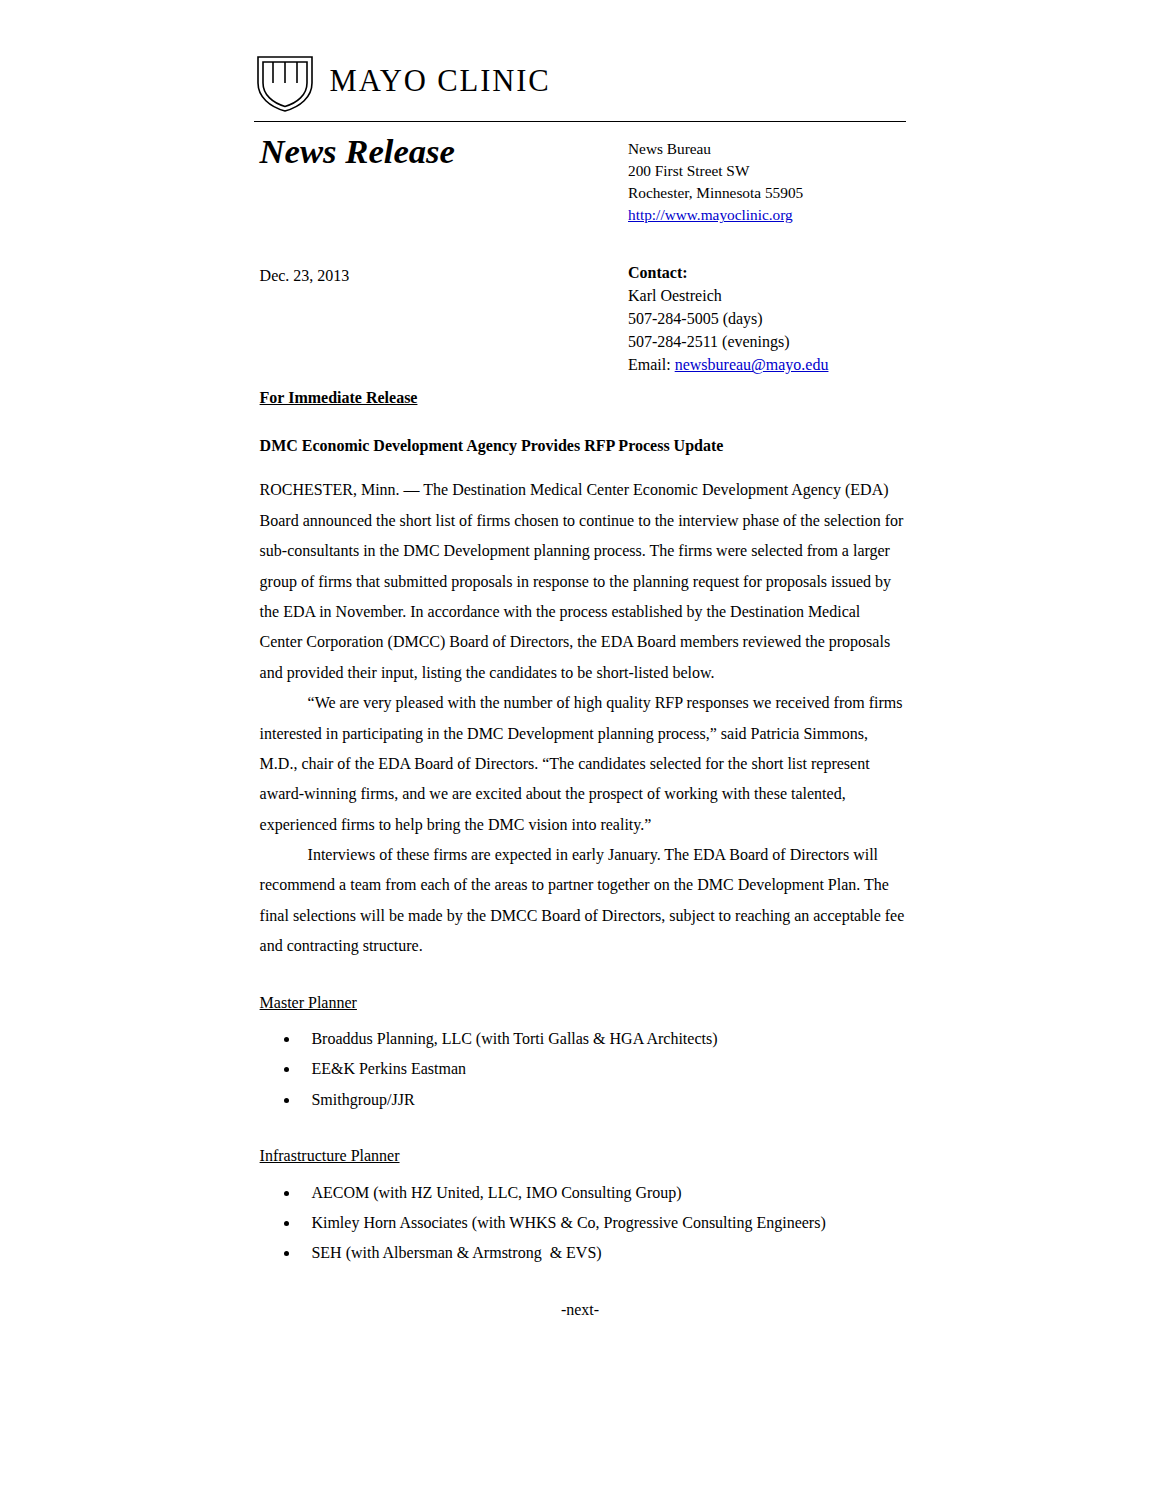MAYO CLINIC
News Release
News Bureau
200 First Street SW
Rochester, Minnesota 55905
http://www.mayoclinic.org
Dec. 23, 2013
Contact:
Karl Oestreich
507-284-5005 (days)
507-284-2511 (evenings)
Email: newsbureau@mayo.edu
For Immediate Release
DMC Economic Development Agency Provides RFP Process Update
ROCHESTER, Minn. — The Destination Medical Center Economic Development Agency (EDA) Board announced the short list of firms chosen to continue to the interview phase of the selection for sub-consultants in the DMC Development planning process. The firms were selected from a larger group of firms that submitted proposals in response to the planning request for proposals issued by the EDA in November. In accordance with the process established by the Destination Medical Center Corporation (DMCC) Board of Directors, the EDA Board members reviewed the proposals and provided their input, listing the candidates to be short-listed below.
“We are very pleased with the number of high quality RFP responses we received from firms interested in participating in the DMC Development planning process,” said Patricia Simmons, M.D., chair of the EDA Board of Directors. “The candidates selected for the short list represent award-winning firms, and we are excited about the prospect of working with these talented, experienced firms to help bring the DMC vision into reality.”
Interviews of these firms are expected in early January. The EDA Board of Directors will recommend a team from each of the areas to partner together on the DMC Development Plan. The final selections will be made by the DMCC Board of Directors, subject to reaching an acceptable fee and contracting structure.
Master Planner
Broaddus Planning, LLC (with Torti Gallas & HGA Architects)
EE&K Perkins Eastman
Smithgroup/JJR
Infrastructure Planner
AECOM (with HZ United, LLC, IMO Consulting Group)
Kimley Horn Associates (with WHKS & Co, Progressive Consulting Engineers)
SEH (with Albersman & Armstrong & EVS)
-next-